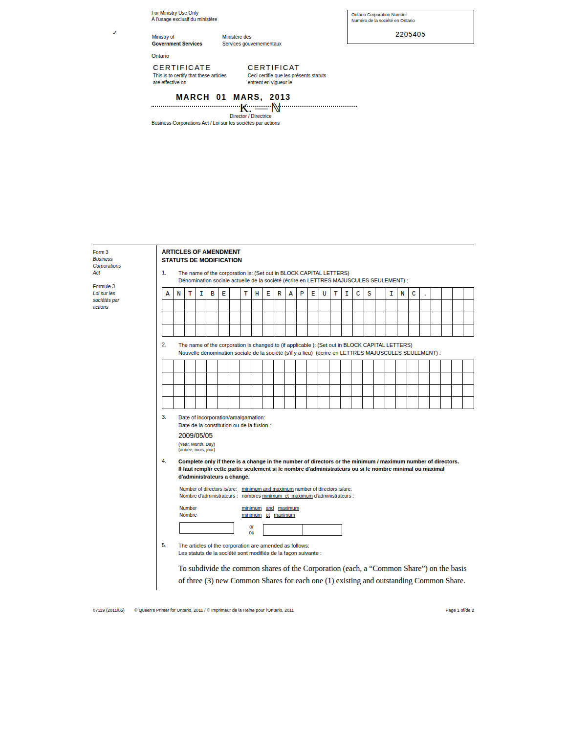✓
For Ministry Use Only
À l'usage exclusif du ministère
Ontario Corporation Number
Numéro de la société en Ontario
2205405
| Ministry of Government Services | Ministère des Services gouvernementaux |
Ontario
| CERTIFICATE This is to certify that these articles are effective on | CERTIFICAT Ceci certifie que les présents statuts entrent en vigueur le |
MARCH 01 MARS, 2013
K. — ℕ
Director / Directrice
Business Corporations Act / Loi sur les sociétés par actions
Form 3
Business
Corporations
Act
Formule 3
Loi sur les
sociétés par
actions
ARTICLES OF AMENDMENT
STATUTS DE MODIFICATION
1.
The name of the corporation is: (Set out in BLOCK CAPITAL LETTERS)
Dénomination sociale actuelle de la société (écrire en LETTRES MAJUSCULES SEULEMENT) :
| A | N | T | I | B | E | | T | H | E | R | A | P | E | U | T | I | C | S | | I | N | C | . | | | | |
2.
The name of the corporation is changed to (if applicable ): (Set out in BLOCK CAPITAL LETTERS)
Nouvelle dénomination sociale de la société (s'il y a lieu) (écrire en LETTRES MAJUSCULES SEULEMENT) :
3.
Date of incorporation/amalgamation:
Date de la constitution ou de la fusion :
2009/05/05
(Year, Month, Day)
(année, mois, jour)
4.
Complete only if there is a change in the number of directors or the minimum / maximum number of directors.
Il faut remplir cette partie seulement si le nombre d'administrateurs ou si le nombre minimal ou maximal
d'administrateurs a changé.
| Number of directors is/are: Nombre d'administrateurs : | minimum and maximum number of directors is/are: nombres minimum et maximum d'administrateurs : |
| Number Nombre | minimum and maximum minimum et maximum |
| | or ou |
5.
The articles of the corporation are amended as follows:
Les statuts de la société sont modifiés de la façon suivante :
To subdivide the common shares of the Corporation (each, a “Common Share”) on the basis of three (3) new Common Shares for each one (1) existing and outstanding Common Share.
07119 (2011/05)
© Queen's Printer for Ontario, 2011 / © Imprimeur de la Reine pour l'Ontario, 2011
Page 1 of/de 2